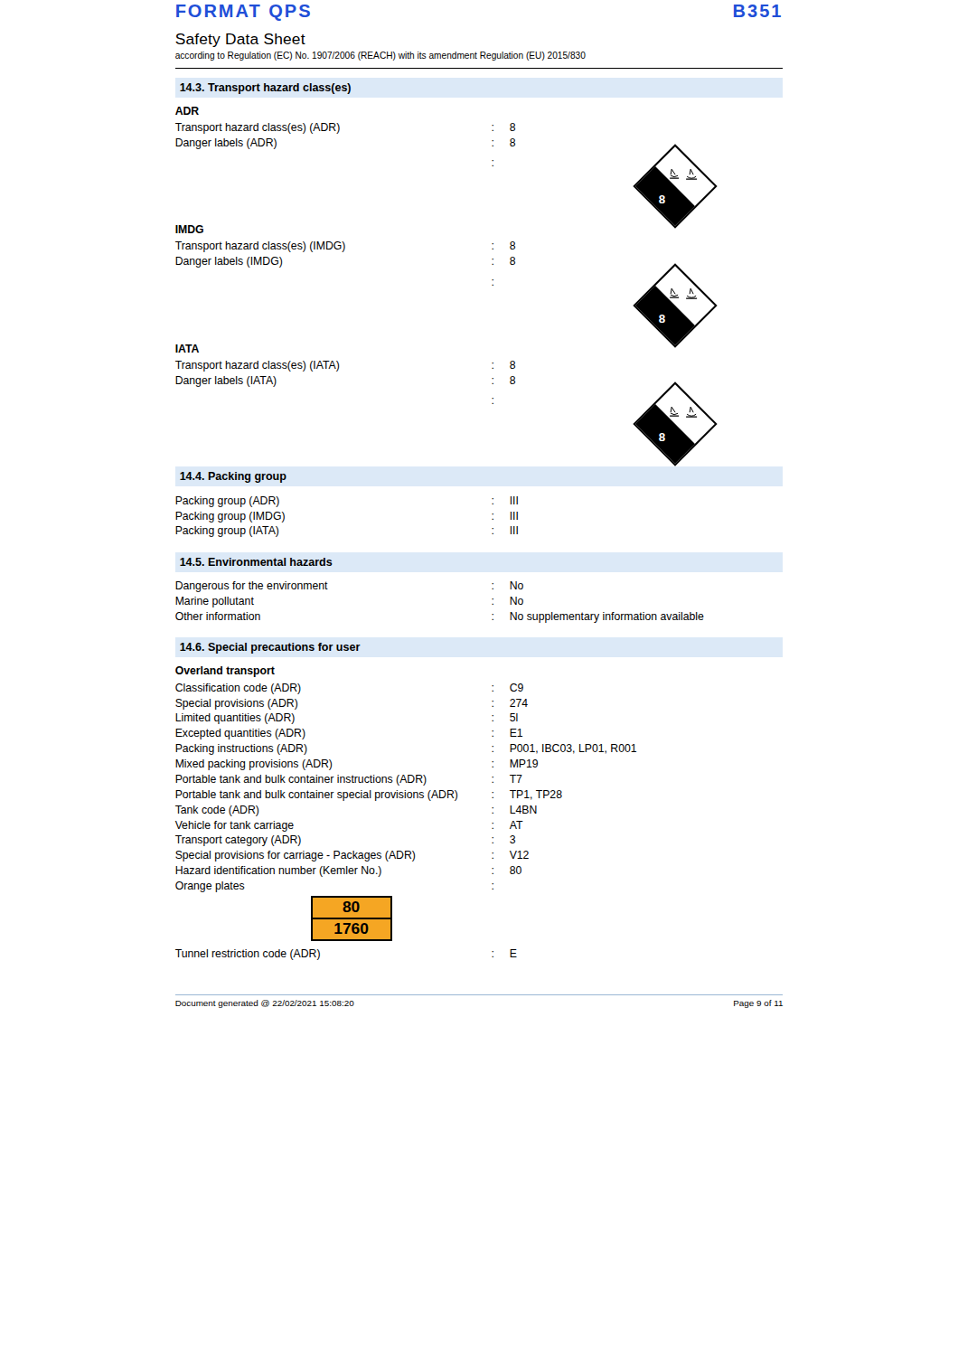FORMAT QPS
B351
Safety Data Sheet
according to Regulation (EC) No. 1907/2006 (REACH) with its amendment Regulation (EU) 2015/830
14.3. Transport hazard class(es)
ADR
| Transport hazard class(es) (ADR) | : | 8 |
| Danger labels (ADR) | : | 8 |
:
8
IMDG
| Transport hazard class(es) (IMDG) | : | 8 |
| Danger labels (IMDG) | : | 8 |
:
8
IATA
| Transport hazard class(es) (IATA) | : | 8 |
| Danger labels (IATA) | : | 8 |
:
8
14.4. Packing group
| Packing group (ADR) | : | III |
| Packing group (IMDG) | : | III |
| Packing group (IATA) | : | III |
14.5. Environmental hazards
| Dangerous for the environment | : | No |
| Marine pollutant | : | No |
| Other information | : | No supplementary information available |
14.6. Special precautions for user
Overland transport
| Classification code (ADR) | : | C9 |
| Special provisions (ADR) | : | 274 |
| Limited quantities (ADR) | : | 5l |
| Excepted quantities (ADR) | : | E1 |
| Packing instructions (ADR) | : | P001, IBC03, LP01, R001 |
| Mixed packing provisions (ADR) | : | MP19 |
| Portable tank and bulk container instructions (ADR) | : | T7 |
| Portable tank and bulk container special provisions (ADR) | : | TP1, TP28 |
| Tank code (ADR) | : | L4BN |
| Vehicle for tank carriage | : | AT |
| Transport category (ADR) | : | 3 |
| Special provisions for carriage - Packages (ADR) | : | V12 |
| Hazard identification number (Kemler No.) | : | 80 |
| Orange plates | : | |
80
1760
| Tunnel restriction code (ADR) | : | E |
Document generated @ 22/02/2021 15:08:20
Page 9 of 11